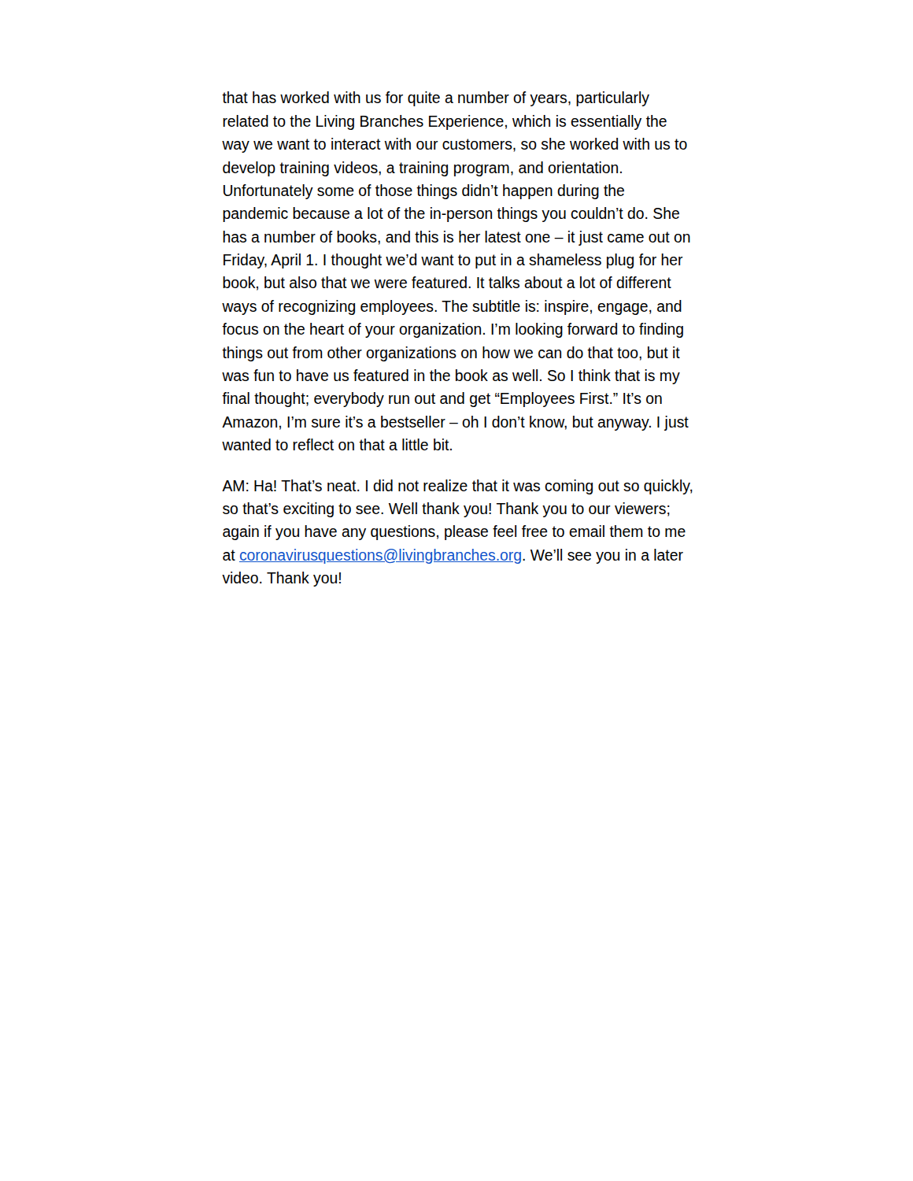that has worked with us for quite a number of years, particularly related to the Living Branches Experience, which is essentially the way we want to interact with our customers, so she worked with us to develop training videos, a training program, and orientation. Unfortunately some of those things didn’t happen during the pandemic because a lot of the in-person things you couldn’t do. She has a number of books, and this is her latest one – it just came out on Friday, April 1. I thought we’d want to put in a shameless plug for her book, but also that we were featured. It talks about a lot of different ways of recognizing employees. The subtitle is: inspire, engage, and focus on the heart of your organization. I’m looking forward to finding things out from other organizations on how we can do that too, but it was fun to have us featured in the book as well. So I think that is my final thought; everybody run out and get “Employees First.” It’s on Amazon, I’m sure it’s a bestseller – oh I don’t know, but anyway. I just wanted to reflect on that a little bit.
AM: Ha! That’s neat. I did not realize that it was coming out so quickly, so that’s exciting to see. Well thank you! Thank you to our viewers; again if you have any questions, please feel free to email them to me at coronavirusquestions@livingbranches.org. We’ll see you in a later video. Thank you!